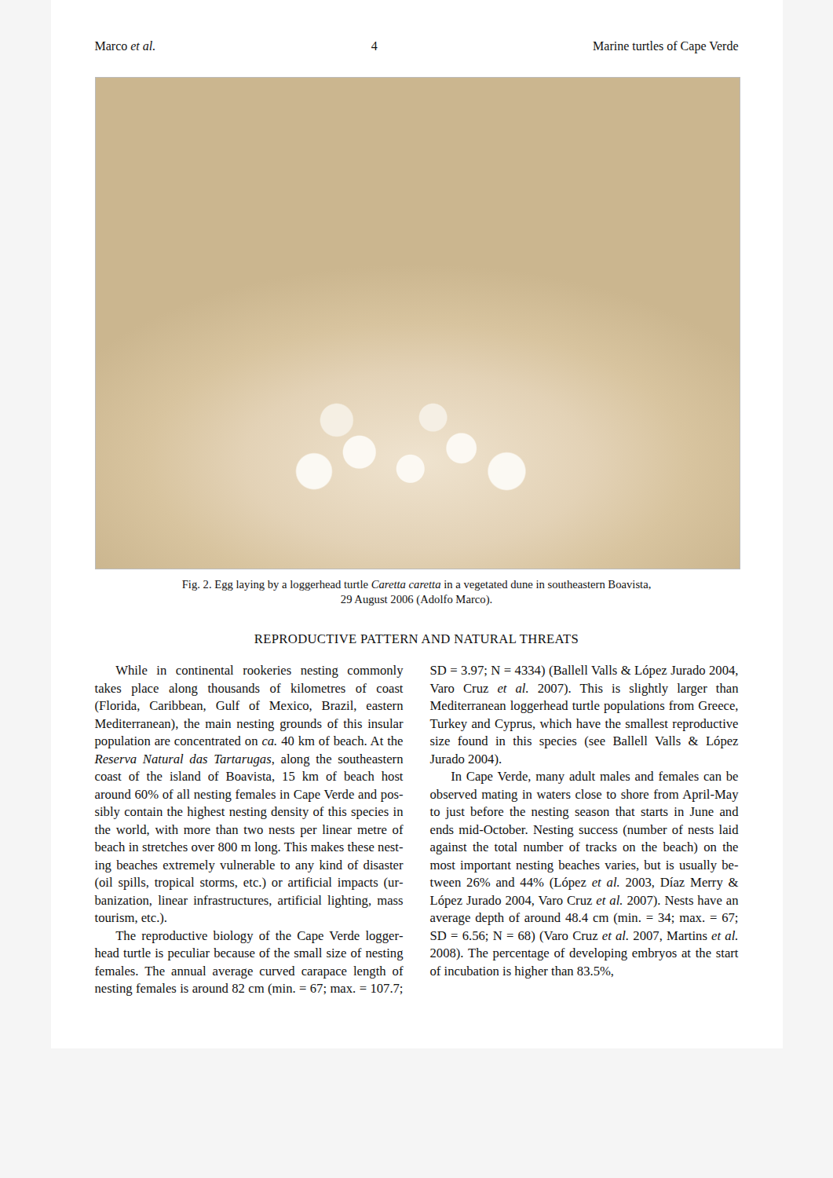Marco et al. 4 Marine turtles of Cape Verde
Fig. 2. Egg laying by a loggerhead turtle Caretta caretta in a vegetated dune in southeastern Boavista,
29 August 2006 (Adolfo Marco).
Reproductive pattern and natural threats
While in continental rookeries nesting commonly takes place along thousands of kilometres of coast (Florida, Caribbean, Gulf of Mexico, Brazil, eastern Mediterranean), the main nesting grounds of this insular population are concentrated on ca. 40 km of beach. At the Reserva Natural das Tartarugas, along the southeastern coast of the island of Boavista, 15 km of beach host around 60% of all nesting females in Cape Verde and possibly contain the highest nesting density of this species in the world, with more than two nests per linear metre of beach in stretches over 800 m long. This makes these nesting beaches extremely vulnerable to any kind of disaster (oil spills, tropical storms, etc.) or artificial impacts (urbanization, linear infrastructures, artificial lighting, mass tourism, etc.).
The reproductive biology of the Cape Verde loggerhead turtle is peculiar because of the small size of nesting females. The annual average curved carapace length of nesting females is around 82 cm (min. = 67; max. = 107.7; SD = 3.97; N = 4334) (Ballell Valls & López Jurado 2004, Varo Cruz et al. 2007). This is slightly larger than Mediterranean loggerhead turtle populations from Greece, Turkey and Cyprus, which have the smallest reproductive size found in this species (see Ballell Valls & López Jurado 2004).
In Cape Verde, many adult males and females can be observed mating in waters close to shore from April-May to just before the nesting season that starts in June and ends mid-October. Nesting success (number of nests laid against the total number of tracks on the beach) on the most important nesting beaches varies, but is usually between 26% and 44% (López et al. 2003, Díaz Merry & López Jurado 2004, Varo Cruz et al. 2007). Nests have an average depth of around 48.4 cm (min. = 34; max. = 67; SD = 6.56; N = 68) (Varo Cruz et al. 2007, Martins et al. 2008). The percentage of developing embryos at the start of incubation is higher than 83.5%,